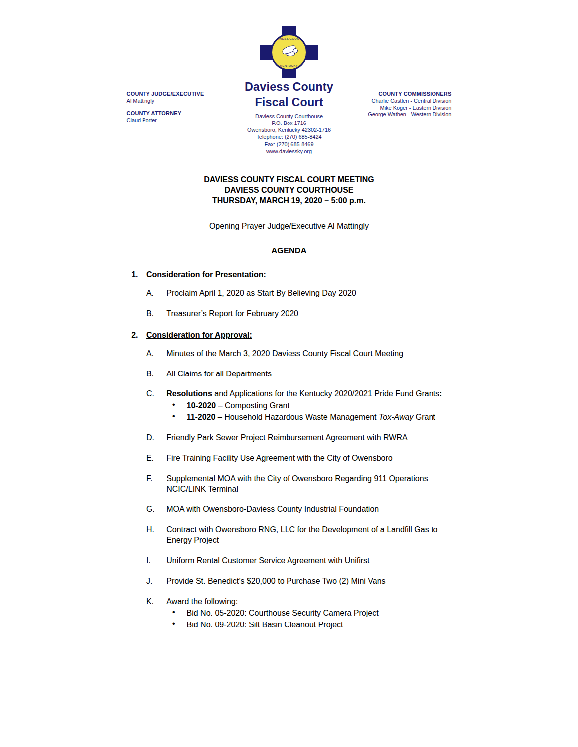COUNTY JUDGE/EXECUTIVE
Al Mattingly
COUNTY ATTORNEY
Claud Porter
DAVIESS COUNTY
KENTUCKY
Daviess County Fiscal Court
Daviess County Courthouse
P.O. Box 1716
Owensboro, Kentucky 42302-1716
Telephone: (270) 685-8424
Fax: (270) 685-8469
www.daviessky.org
COUNTY COMMISSIONERS
Charlie Castlen - Central Division
Mike Koger - Eastern Division
George Wathen - Western Division
DAVIESS COUNTY FISCAL COURT MEETING
DAVIESS COUNTY COURTHOUSE
THURSDAY, MARCH 19, 2020 – 5:00 p.m.
Opening Prayer Judge/Executive Al Mattingly
AGENDA
Consideration for Presentation:
Proclaim April 1, 2020 as Start By Believing Day 2020
Treasurer’s Report for February 2020
Consideration for Approval:
Minutes of the March 3, 2020 Daviess County Fiscal Court Meeting
All Claims for all Departments
Resolutions and Applications for the Kentucky 2020/2021 Pride Fund Grants:
10-2020 – Composting Grant
11-2020 – Household Hazardous Waste Management Tox-Away Grant
Friendly Park Sewer Project Reimbursement Agreement with RWRA
Fire Training Facility Use Agreement with the City of Owensboro
Supplemental MOA with the City of Owensboro Regarding 911 Operations NCIC/LINK Terminal
MOA with Owensboro-Daviess County Industrial Foundation
Contract with Owensboro RNG, LLC for the Development of a Landfill Gas to Energy Project
Uniform Rental Customer Service Agreement with Unifirst
Provide St. Benedict’s $20,000 to Purchase Two (2) Mini Vans
Award the following:
Bid No. 05-2020: Courthouse Security Camera Project
Bid No. 09-2020: Silt Basin Cleanout Project